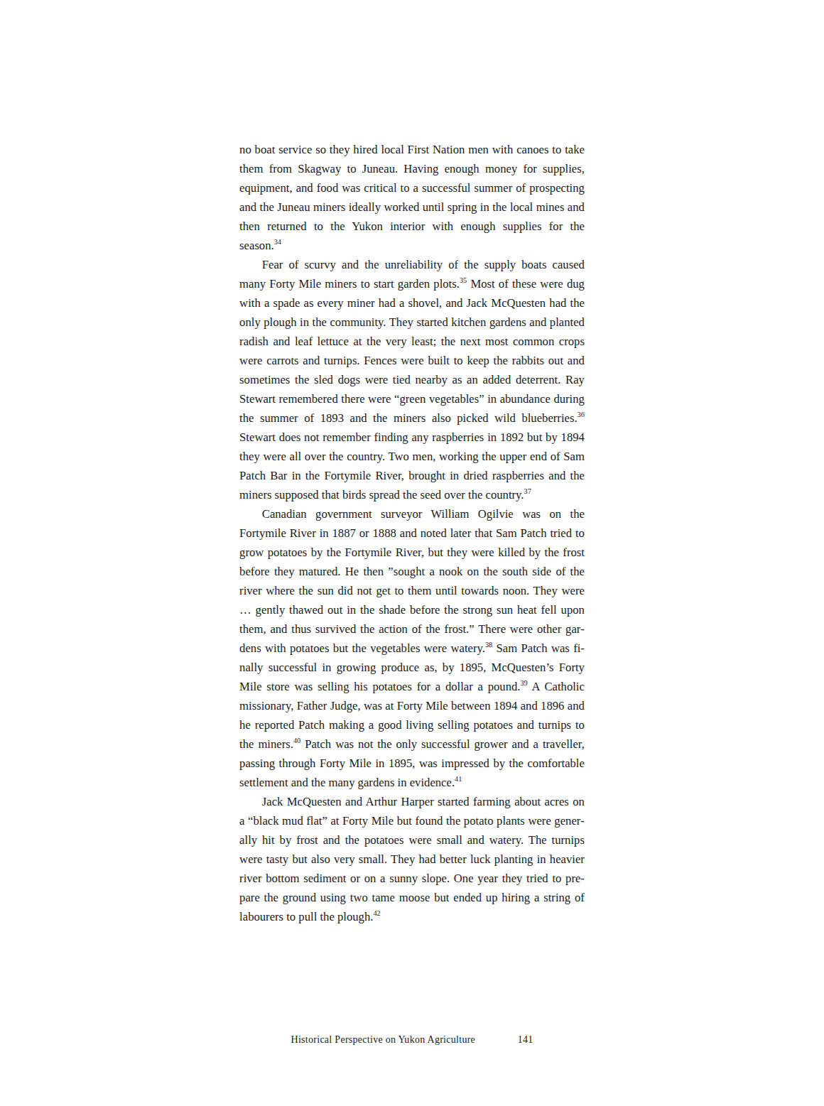no boat service so they hired local First Nation men with canoes to take them from Skagway to Juneau. Having enough money for supplies, equipment, and food was critical to a successful summer of prospecting and the Juneau miners ideally worked until spring in the local mines and then returned to the Yukon interior with enough supplies for the season.34
Fear of scurvy and the unreliability of the supply boats caused many Forty Mile miners to start garden plots.35 Most of these were dug with a spade as every miner had a shovel, and Jack McQuesten had the only plough in the community. They started kitchen gardens and planted radish and leaf lettuce at the very least; the next most common crops were carrots and turnips. Fences were built to keep the rabbits out and sometimes the sled dogs were tied nearby as an added deterrent. Ray Stewart remembered there were “green vegetables” in abundance during the summer of 1893 and the miners also picked wild blueberries.36 Stewart does not remember finding any raspberries in 1892 but by 1894 they were all over the country. Two men, working the upper end of Sam Patch Bar in the Fortymile River, brought in dried raspberries and the miners supposed that birds spread the seed over the country.37
Canadian government surveyor William Ogilvie was on the Fortymile River in 1887 or 1888 and noted later that Sam Patch tried to grow potatoes by the Fortymile River, but they were killed by the frost before they matured. He then ”sought a nook on the south side of the river where the sun did not get to them until towards noon. They were … gently thawed out in the shade before the strong sun heat fell upon them, and thus survived the action of the frost.” There were other gardens with potatoes but the vegetables were watery.38 Sam Patch was finally successful in growing produce as, by 1895, McQuesten’s Forty Mile store was selling his potatoes for a dollar a pound.39 A Catholic missionary, Father Judge, was at Forty Mile between 1894 and 1896 and he reported Patch making a good living selling potatoes and turnips to the miners.40 Patch was not the only successful grower and a traveller, passing through Forty Mile in 1895, was impressed by the comfortable settlement and the many gardens in evidence.41
Jack McQuesten and Arthur Harper started farming about acres on a “black mud flat” at Forty Mile but found the potato plants were generally hit by frost and the potatoes were small and watery. The turnips were tasty but also very small. They had better luck planting in heavier river bottom sediment or on a sunny slope. One year they tried to prepare the ground using two tame moose but ended up hiring a string of labourers to pull the plough.42
Historical Perspective on Yukon Agriculture 141